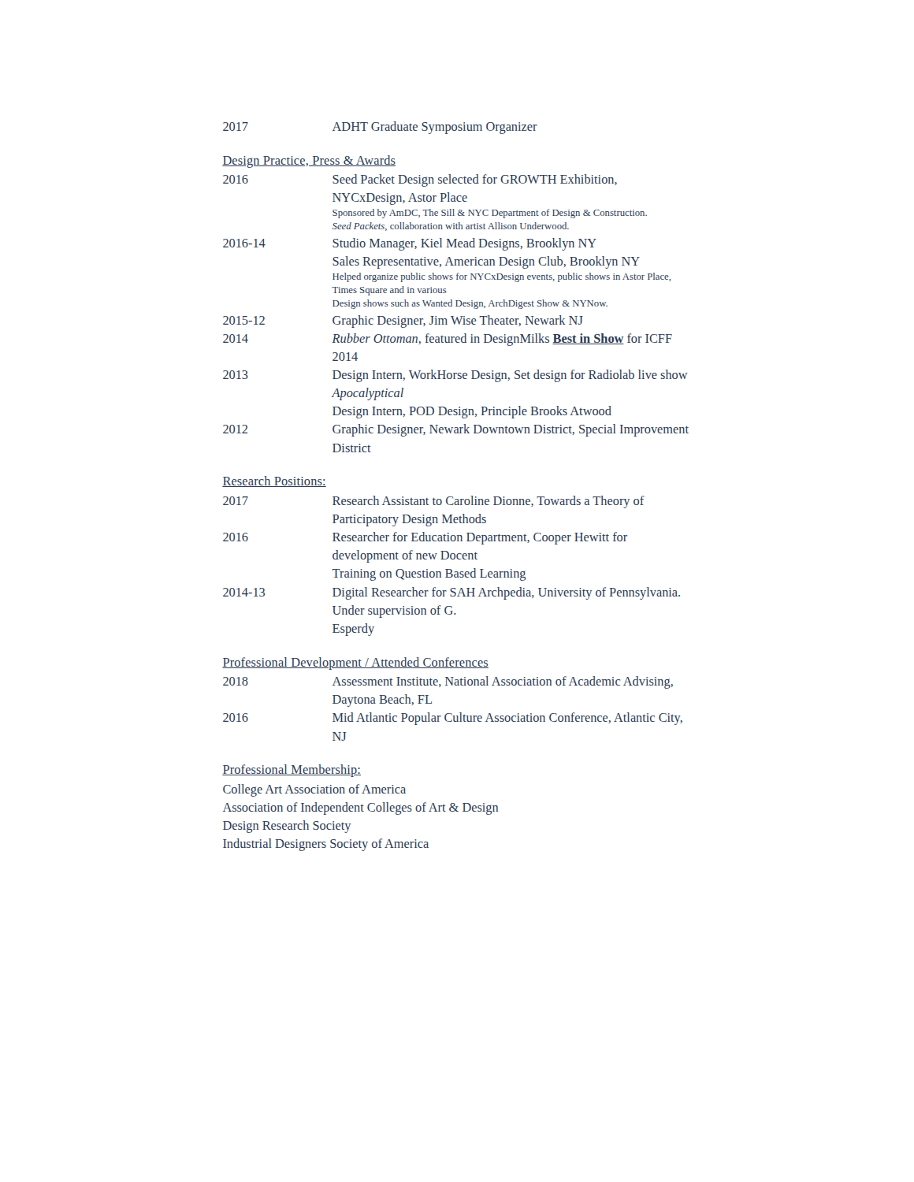2017 ADHT Graduate Symposium Organizer
Design Practice, Press & Awards
| 2016 | Seed Packet Design selected for GROWTH Exhibition, NYCxDesign, Astor Place Sponsored by AmDC, The Sill & NYC Department of Design & Construction. Seed Packets , collaboration with artist Allison Underwood. |
| 2016-14 | Studio Manager, Kiel Mead Designs, Brooklyn NY |
| | Sales Representative, American Design Club, Brooklyn NY Helped organize public shows for NYCxDesign events, public shows in Astor Place, Times Square and in various Design shows such as Wanted Design, ArchDigest Show & NYNow. |
| 2015-12 | Graphic Designer, Jim Wise Theater, Newark NJ |
| 2014 | Rubber Ottoman , featured in DesignMilks Best in Show for ICFF 2014 |
| 2013 | Design Intern, WorkHorse Design, Set design for Radiolab live show Apocalyptical |
| | Design Intern, POD Design, Principle Brooks Atwood |
| 2012 | Graphic Designer, Newark Downtown District, Special Improvement District |
Research Positions:
| 2017 | Research Assistant to Caroline Dionne, Towards a Theory of Participatory Design Methods |
| 2016 | Researcher for Education Department, Cooper Hewitt for development of new Docent Training on Question Based Learning |
| 2014-13 | Digital Researcher for SAH Archpedia, University of Pennsylvania. Under supervision of G. Esperdy |
Professional Development / Attended Conferences
| 2018 | Assessment Institute, National Association of Academic Advising, Daytona Beach, FL |
| 2016 | Mid Atlantic Popular Culture Association Conference, Atlantic City, NJ |
Professional Membership:
College Art Association of America
Association of Independent Colleges of Art & Design
Design Research Society
Industrial Designers Society of America